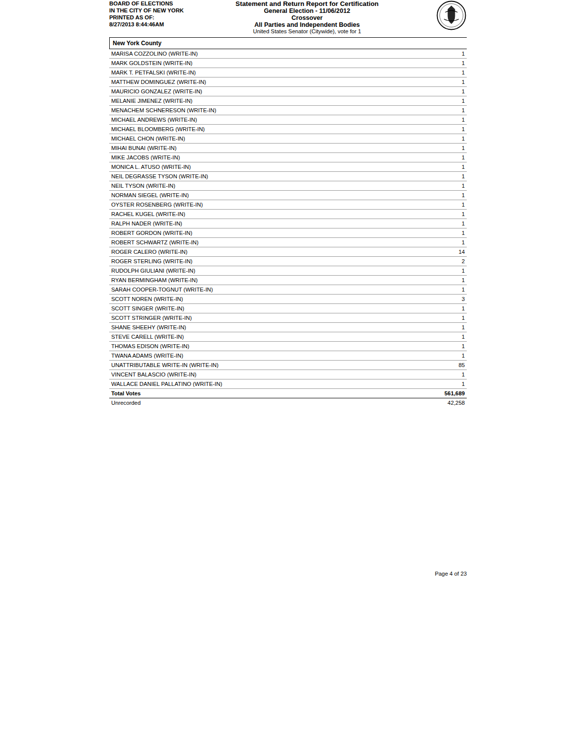BOARD OF ELECTIONS
IN THE CITY OF NEW YORK
PRINTED AS OF:
8/27/2013 8:44:46AM
Statement and Return Report for Certification
General Election - 11/06/2012
Crossover
All Parties and Independent Bodies
United States Senator (Citywide), vote for 1
New York County
| MARISA COZZOLINO (WRITE-IN) | 1 |
| MARK GOLDSTEIN (WRITE-IN) | 1 |
| MARK T. PETFALSKI (WRITE-IN) | 1 |
| MATTHEW DOMINGUEZ (WRITE-IN) | 1 |
| MAURICIO GONZALEZ (WRITE-IN) | 1 |
| MELANIE JIMENEZ (WRITE-IN) | 1 |
| MENACHEM SCHNERESON (WRITE-IN) | 1 |
| MICHAEL ANDREWS (WRITE-IN) | 1 |
| MICHAEL BLOOMBERG (WRITE-IN) | 1 |
| MICHAEL CHON (WRITE-IN) | 1 |
| MIHAI BUNAI (WRITE-IN) | 1 |
| MIKE JACOBS (WRITE-IN) | 1 |
| MONICA L. ATUSO (WRITE-IN) | 1 |
| NEIL DEGRASSE TYSON (WRITE-IN) | 1 |
| NEIL TYSON (WRITE-IN) | 1 |
| NORMAN SIEGEL (WRITE-IN) | 1 |
| OYSTER ROSENBERG (WRITE-IN) | 1 |
| RACHEL KUGEL (WRITE-IN) | 1 |
| RALPH NADER (WRITE-IN) | 1 |
| ROBERT GORDON (WRITE-IN) | 1 |
| ROBERT SCHWARTZ (WRITE-IN) | 1 |
| ROGER CALERO (WRITE-IN) | 14 |
| ROGER STERLING (WRITE-IN) | 2 |
| RUDOLPH GIULIANI (WRITE-IN) | 1 |
| RYAN BERMINGHAM (WRITE-IN) | 1 |
| SARAH COOPER-TOGNUT (WRITE-IN) | 1 |
| SCOTT NOREN (WRITE-IN) | 3 |
| SCOTT SINGER (WRITE-IN) | 1 |
| SCOTT STRINGER (WRITE-IN) | 1 |
| SHANE SHEEHY (WRITE-IN) | 1 |
| STEVE CARELL (WRITE-IN) | 1 |
| THOMAS EDISON (WRITE-IN) | 1 |
| TWANA ADAMS (WRITE-IN) | 1 |
| UNATTRIBUTABLE WRITE-IN (WRITE-IN) | 85 |
| VINCENT BALASCIO (WRITE-IN) | 1 |
| WALLACE DANIEL PALLATINO (WRITE-IN) | 1 |
| Total Votes | 561,689 |
| Unrecorded | 42,258 |
Page 4 of 23